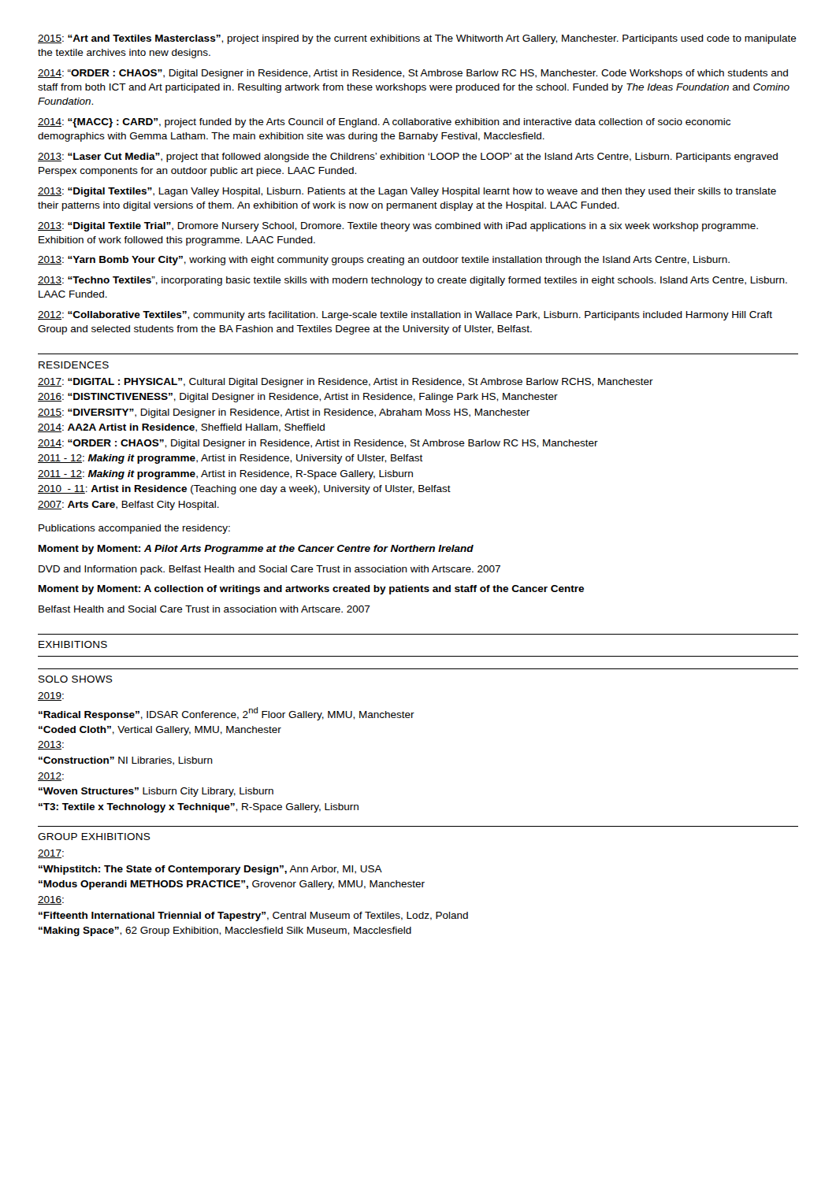2015: “Art and Textiles Masterclass”, project inspired by the current exhibitions at The Whitworth Art Gallery, Manchester. Participants used code to manipulate the textile archives into new designs.
2014: “ORDER : CHAOS”, Digital Designer in Residence, Artist in Residence, St Ambrose Barlow RC HS, Manchester. Code Workshops of which students and staff from both ICT and Art participated in. Resulting artwork from these workshops were produced for the school. Funded by The Ideas Foundation and Comino Foundation.
2014: “{MACC} : CARD”, project funded by the Arts Council of England. A collaborative exhibition and interactive data collection of socio economic demographics with Gemma Latham. The main exhibition site was during the Barnaby Festival, Macclesfield.
2013: “Laser Cut Media”, project that followed alongside the Childrens’ exhibition ‘LOOP the LOOP’ at the Island Arts Centre, Lisburn. Participants engraved Perspex components for an outdoor public art piece. LAAC Funded.
2013: “Digital Textiles”, Lagan Valley Hospital, Lisburn. Patients at the Lagan Valley Hospital learnt how to weave and then they used their skills to translate their patterns into digital versions of them. An exhibition of work is now on permanent display at the Hospital. LAAC Funded.
2013: “Digital Textile Trial”, Dromore Nursery School, Dromore. Textile theory was combined with iPad applications in a six week workshop programme. Exhibition of work followed this programme. LAAC Funded.
2013: “Yarn Bomb Your City”, working with eight community groups creating an outdoor textile installation through the Island Arts Centre, Lisburn.
2013: “Techno Textiles”, incorporating basic textile skills with modern technology to create digitally formed textiles in eight schools. Island Arts Centre, Lisburn. LAAC Funded.
2012: “Collaborative Textiles”, community arts facilitation. Large-scale textile installation in Wallace Park, Lisburn. Participants included Harmony Hill Craft Group and selected students from the BA Fashion and Textiles Degree at the University of Ulster, Belfast.
RESIDENCES
2017: “DIGITAL : PHYSICAL”, Cultural Digital Designer in Residence, Artist in Residence, St Ambrose Barlow RCHS, Manchester
2016: “DISTINCTIVENESS”, Digital Designer in Residence, Artist in Residence, Falinge Park HS, Manchester
2015: “DIVERSITY”, Digital Designer in Residence, Artist in Residence, Abraham Moss HS, Manchester
2014: AA2A Artist in Residence, Sheffield Hallam, Sheffield
2014: “ORDER : CHAOS”, Digital Designer in Residence, Artist in Residence, St Ambrose Barlow RC HS, Manchester
2011 - 12: Making it programme, Artist in Residence, University of Ulster, Belfast
2011 - 12: Making it programme, Artist in Residence, R-Space Gallery, Lisburn
2010 - 11: Artist in Residence (Teaching one day a week), University of Ulster, Belfast
2007: Arts Care, Belfast City Hospital.
Publications accompanied the residency:
Moment by Moment: A Pilot Arts Programme at the Cancer Centre for Northern Ireland
DVD and Information pack. Belfast Health and Social Care Trust in association with Artscare. 2007
Moment by Moment: A collection of writings and artworks created by patients and staff of the Cancer Centre
Belfast Health and Social Care Trust in association with Artscare. 2007
EXHIBITIONS
SOLO SHOWS
2019:
“Radical Response”, IDSAR Conference, 2nd Floor Gallery, MMU, Manchester
“Coded Cloth”, Vertical Gallery, MMU, Manchester
2013:
“Construction” NI Libraries, Lisburn
2012:
“Woven Structures” Lisburn City Library, Lisburn
“T3: Textile x Technology x Technique”, R-Space Gallery, Lisburn
GROUP EXHIBITIONS
2017:
“Whipstitch: The State of Contemporary Design”, Ann Arbor, MI, USA
“Modus Operandi METHODS PRACTICE”, Grovenor Gallery, MMU, Manchester
2016:
“Fifteenth International Triennial of Tapestry”, Central Museum of Textiles, Lodz, Poland
“Making Space”, 62 Group Exhibition, Macclesfield Silk Museum, Macclesfield